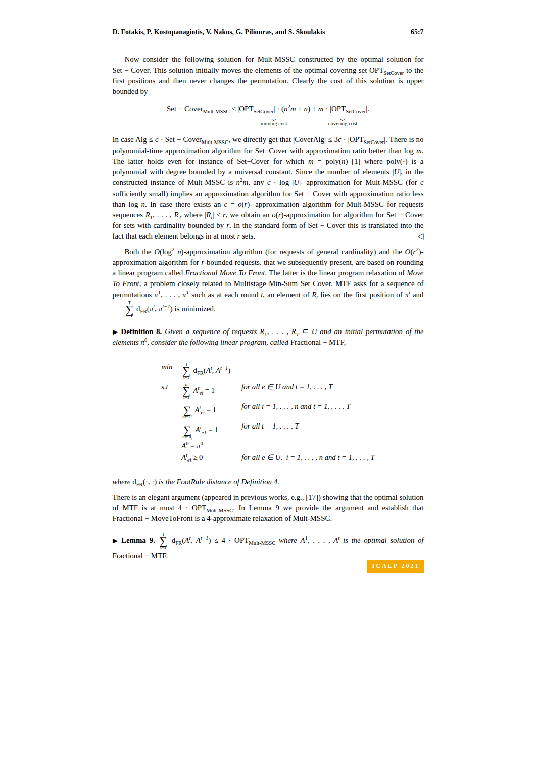D. Fotakis, P. Kostopanagiotis, V. Nakos, G. Piliouras, and S. Skoulakis
65:7
Now consider the following solution for Mult-MSSC constructed by the optimal solution for Set − Cover. This solution initially moves the elements of the optimal covering set OPTSetCover to the first positions and then never changes the permutation. Clearly the cost of this solution is upper bounded by
Set − CoverMult-MSSC ≤ |OPTSetCover| · (n2m + n) ⏟ moving cost + m · |OPTSetCover| ⏟ covering cost .
In case Alg ≤ c · Set − CoverMult-MSSC, we directly get that |CoverAlg| ≤ 3c · |OPTSetCover|. There is no polynomial-time approximation algorithm for Set−Cover with approximation ratio better than log m. The latter holds even for instance of Set−Cover for which m = poly(n) [1] where poly(·) is a polynomial with degree bounded by a universal constant. Since the number of elements |U|, in the constructed instance of Mult-MSSC is n2m, any c · log |U|- approximation for Mult-MSSC (for c sufficiently small) implies an approximation algorithm for Set − Cover with approximation ratio less than log n. In case there exists an c = o(r)- approximation algorithm for Mult-MSSC for requests sequences R1, . . . , RT where |Rt| ≤ r, we obtain an o(r)-approximation for algorithm for Set − Cover for sets with cardinality bounded by r. In the standard form of Set − Cover this is translated into the fact that each element belongs in at most r sets. ◁
Both the O(log2 n)-approximation algorithm (for requests of general cardinality) and the O(r2)-approximation algorithm for r-bounded requests, that we subsequently present, are based on rounding a linear program called Fractional Move To Front. The latter is the linear program relaxation of Move To Front, a problem closely related to Multistage Min-Sum Set Cover. MTF asks for a sequence of permutations π1, . . . , πT such as at each round t, an element of Rt lies on the first position of πt and T∑t=1 dFR(πt, πt−1) is minimized.
▶Definition 8. Given a sequence of requests R1, . . . , RT ⊆ U and an initial permutation of the elements π0, consider the following linear program, called Fractional − MTF,
| min | T ∑ t=1 d FR ( A t , A t−1 ) | |
| s.t | n ∑ i=1 A t ei = 1 | for all e ∈ U and t = 1, . . . , T |
| | ∑ e∈U A t ei = 1 | for all i = 1, . . . , n and t = 1, . . . , T |
| | ∑ e∈R t A t e1 = 1 | for all t = 1, . . . , T |
| | A 0 = π 0 | |
| | A t ei ≥ 0 | for all e ∈ U , i = 1, . . . , n and t = 1, . . . , T |
where dFR(·, ·) is the FootRule distance of Definition 4.
There is an elegant argument (appeared in previous works, e.g., [17]) showing that the optimal solution of MTF is at most 4 · OPTMult-MSSC. In Lemma 9 we provide the argument and establish that Fractional − MoveToFront is a 4-approximate relaxation of Mult-MSSC.
▶Lemma 9. T∑t=1 dFR(At, At−1) ≤ 4 · OPTMult-MSSC where A1, . . . , At is the optimal solution of Fractional − MTF.
ICALP 2021